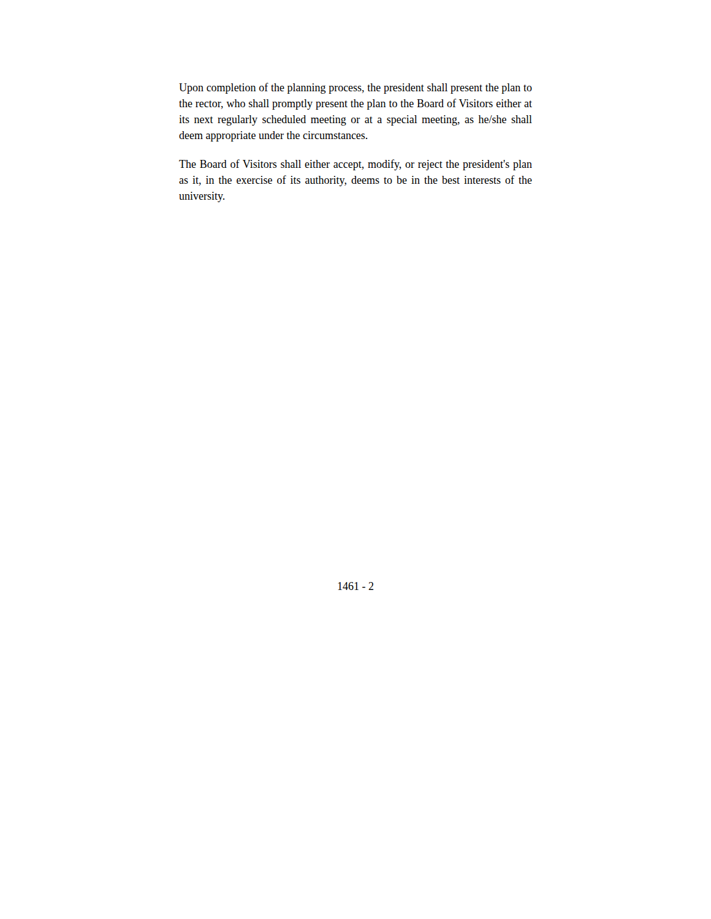Upon completion of the planning process, the president shall present the plan to the rector, who shall promptly present the plan to the Board of Visitors either at its next regularly scheduled meeting or at a special meeting, as he/she shall deem appropriate under the circumstances.
The Board of Visitors shall either accept, modify, or reject the president's plan as it, in the exercise of its authority, deems to be in the best interests of the university.
1461 - 2